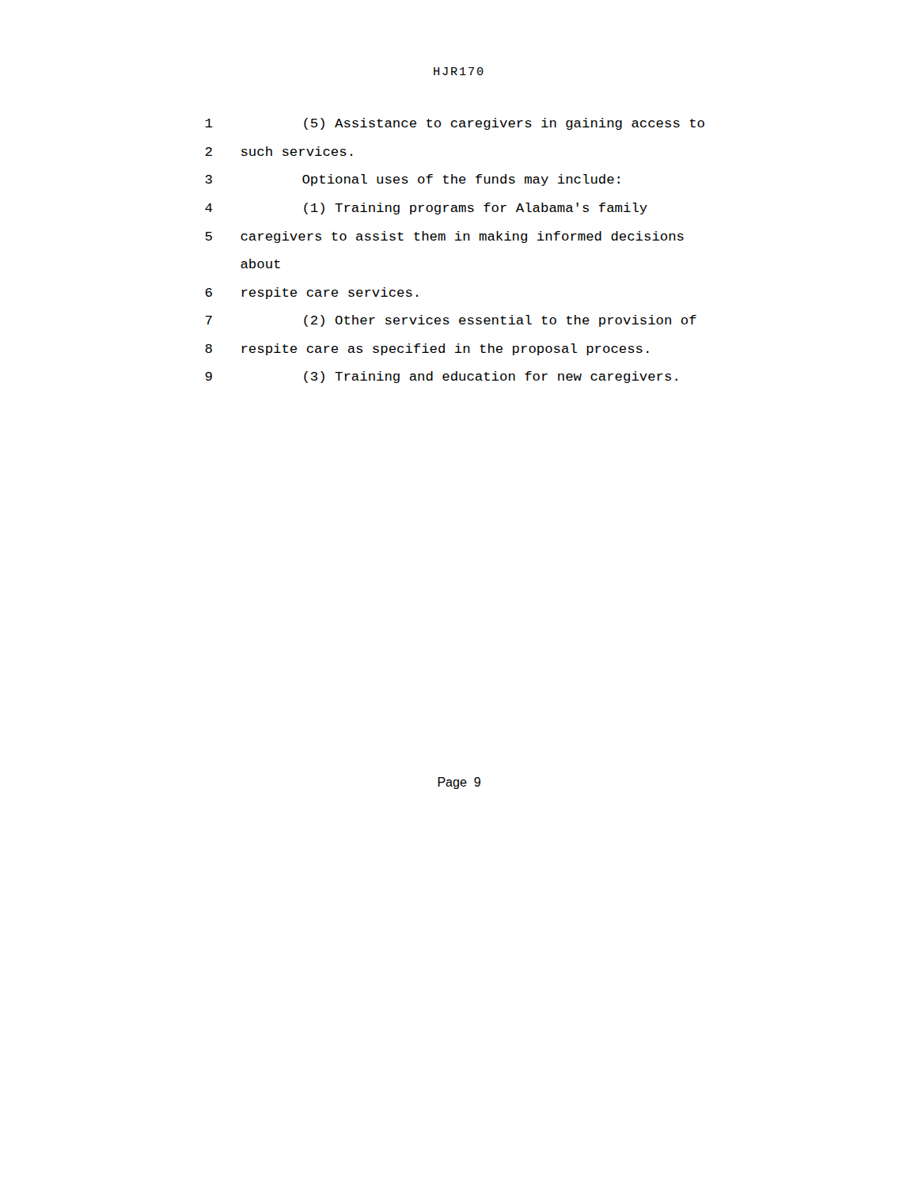HJR170
| 1 | (5) Assistance to caregivers in gaining access to |
| 2 | such services. |
| 3 | Optional uses of the funds may include: |
| 4 | (1) Training programs for Alabama's family |
| 5 | caregivers to assist them in making informed decisions about |
| 6 | respite care services. |
| 7 | (2) Other services essential to the provision of |
| 8 | respite care as specified in the proposal process. |
| 9 | (3) Training and education for new caregivers. |
Page 9